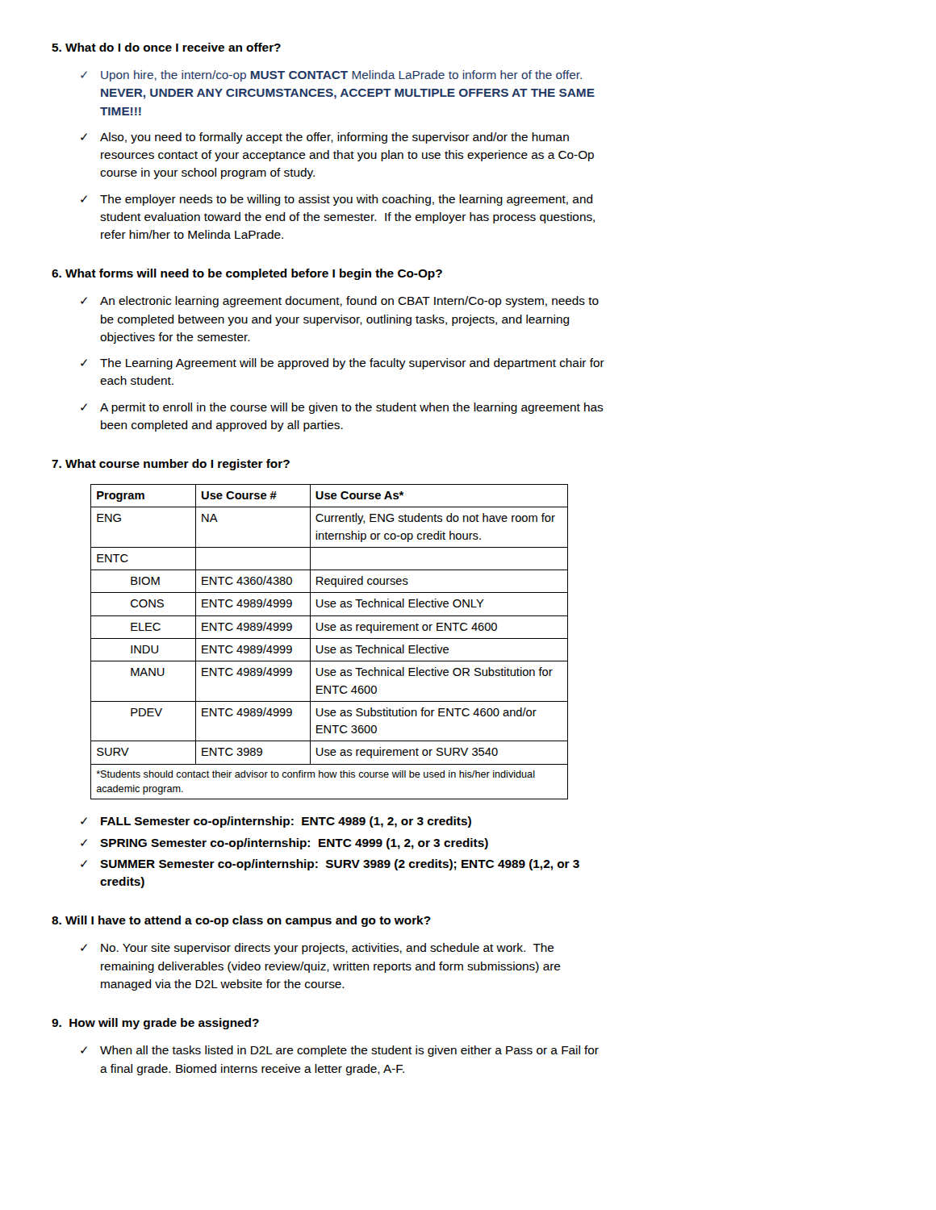5. What do I do once I receive an offer?
Upon hire, the intern/co-op MUST CONTACT Melinda LaPrade to inform her of the offer. NEVER, UNDER ANY CIRCUMSTANCES, ACCEPT MULTIPLE OFFERS AT THE SAME TIME!!!
Also, you need to formally accept the offer, informing the supervisor and/or the human resources contact of your acceptance and that you plan to use this experience as a Co-Op course in your school program of study.
The employer needs to be willing to assist you with coaching, the learning agreement, and student evaluation toward the end of the semester. If the employer has process questions, refer him/her to Melinda LaPrade.
6. What forms will need to be completed before I begin the Co-Op?
An electronic learning agreement document, found on CBAT Intern/Co-op system, needs to be completed between you and your supervisor, outlining tasks, projects, and learning objectives for the semester.
The Learning Agreement will be approved by the faculty supervisor and department chair for each student.
A permit to enroll in the course will be given to the student when the learning agreement has been completed and approved by all parties.
7. What course number do I register for?
| Program | Use Course # | Use Course As* |
| --- | --- | --- |
| ENG | NA | Currently, ENG students do not have room for internship or co-op credit hours. |
| ENTC | | |
| BIOM | ENTC 4360/4380 | Required courses |
| CONS | ENTC 4989/4999 | Use as Technical Elective ONLY |
| ELEC | ENTC 4989/4999 | Use as requirement or ENTC 4600 |
| INDU | ENTC 4989/4999 | Use as Technical Elective |
| MANU | ENTC 4989/4999 | Use as Technical Elective OR Substitution for ENTC 4600 |
| PDEV | ENTC 4989/4999 | Use as Substitution for ENTC 4600 and/or ENTC 3600 |
| SURV | ENTC 3989 | Use as requirement or SURV 3540 |
| *Students should contact their advisor to confirm how this course will be used in his/her individual academic program. |
FALL Semester co-op/internship: ENTC 4989 (1, 2, or 3 credits)
SPRING Semester co-op/internship: ENTC 4999 (1, 2, or 3 credits)
SUMMER Semester co-op/internship: SURV 3989 (2 credits); ENTC 4989 (1,2, or 3 credits)
8. Will I have to attend a co-op class on campus and go to work?
No. Your site supervisor directs your projects, activities, and schedule at work. The remaining deliverables (video review/quiz, written reports and form submissions) are managed via the D2L website for the course.
9. How will my grade be assigned?
When all the tasks listed in D2L are complete the student is given either a Pass or a Fail for a final grade. Biomed interns receive a letter grade, A-F.